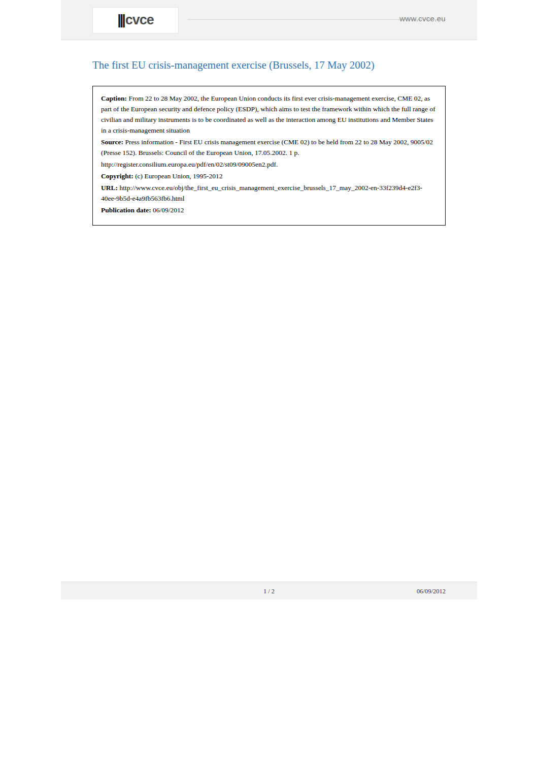|||cvce
www.cvce.eu
The first EU crisis-management exercise (Brussels, 17 May 2002)
Caption: From 22 to 28 May 2002, the European Union conducts its first ever crisis-management exercise, CME 02, as part of the European security and defence policy (ESDP), which aims to test the framework within which the full range of civilian and military instruments is to be coordinated as well as the interaction among EU institutions and Member States in a crisis-management situation
Source: Press information - First EU crisis management exercise (CME 02) to be held from 22 to 28 May 2002, 9005/02 (Presse 152). Brussels: Council of the European Union, 17.05.2002. 1 p.
http://register.consilium.europa.eu/pdf/en/02/st09/09005en2.pdf.
Copyright: (c) European Union, 1995-2012
URL: http://www.cvce.eu/obj/the_first_eu_crisis_management_exercise_brussels_17_may_2002-en-33f239d4-e2f3-40ee-9b5d-e4a9fb563fb6.html
Publication date: 06/09/2012
1 / 2
06/09/2012